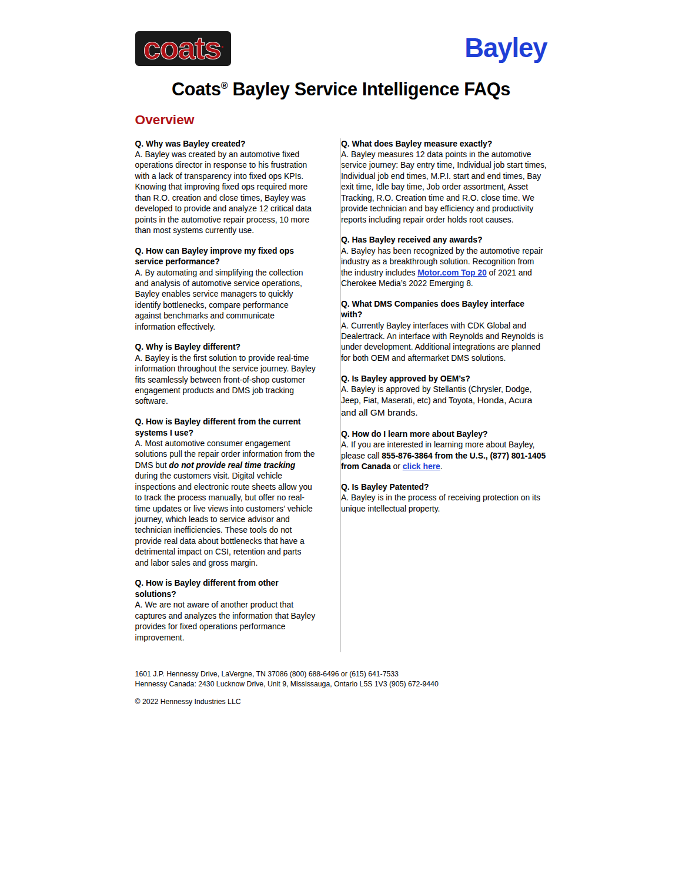coats.
Bayley
Coats® Bayley Service Intelligence FAQs
Overview
Q. Why was Bayley created?
A. Bayley was created by an automotive fixed operations director in response to his frustration with a lack of transparency into fixed ops KPIs. Knowing that improving fixed ops required more than R.O. creation and close times, Bayley was developed to provide and analyze 12 critical data points in the automotive repair process, 10 more than most systems currently use.
Q. How can Bayley improve my fixed ops service performance?
A. By automating and simplifying the collection and analysis of automotive service operations, Bayley enables service managers to quickly identify bottlenecks, compare performance against benchmarks and communicate information effectively.
Q. Why is Bayley different?
A. Bayley is the first solution to provide real-time information throughout the service journey. Bayley fits seamlessly between front-of-shop customer engagement products and DMS job tracking software.
Q. How is Bayley different from the current systems I use?
A. Most automotive consumer engagement solutions pull the repair order information from the DMS but do not provide real time tracking during the customers visit. Digital vehicle inspections and electronic route sheets allow you to track the process manually, but offer no real-time updates or live views into customers’ vehicle journey, which leads to service advisor and technician inefficiencies. These tools do not provide real data about bottlenecks that have a detrimental impact on CSI, retention and parts and labor sales and gross margin.
Q. How is Bayley different from other solutions?
A. We are not aware of another product that captures and analyzes the information that Bayley provides for fixed operations performance improvement.
Q. What does Bayley measure exactly?
A. Bayley measures 12 data points in the automotive service journey: Bay entry time, Individual job start times, Individual job end times, M.P.I. start and end times, Bay exit time, Idle bay time, Job order assortment, Asset Tracking, R.O. Creation time and R.O. close time. We provide technician and bay efficiency and productivity reports including repair order holds root causes.
Q. Has Bayley received any awards?
A. Bayley has been recognized by the automotive repair industry as a breakthrough solution. Recognition from the industry includes Motor.com Top 20 of 2021 and Cherokee Media’s 2022 Emerging 8.
Q. What DMS Companies does Bayley interface with?
A. Currently Bayley interfaces with CDK Global and Dealertrack. An interface with Reynolds and Reynolds is under development. Additional integrations are planned for both OEM and aftermarket DMS solutions.
Q. Is Bayley approved by OEM’s?
A. Bayley is approved by Stellantis (Chrysler, Dodge, Jeep, Fiat, Maserati, etc) and Toyota, Honda, Acura and all GM brands.
Q. How do I learn more about Bayley?
A. If you are interested in learning more about Bayley, please call 855-876-3864 from the U.S., (877) 801-1405 from Canada or click here.
Q. Is Bayley Patented?
A. Bayley is in the process of receiving protection on its unique intellectual property.
1601 J.P. Hennessy Drive, LaVergne, TN 37086 (800) 688-6496 or (615) 641-7533
Hennessy Canada: 2430 Lucknow Drive, Unit 9, Mississauga, Ontario L5S 1V3 (905) 672-9440
© 2022 Hennessy Industries LLC